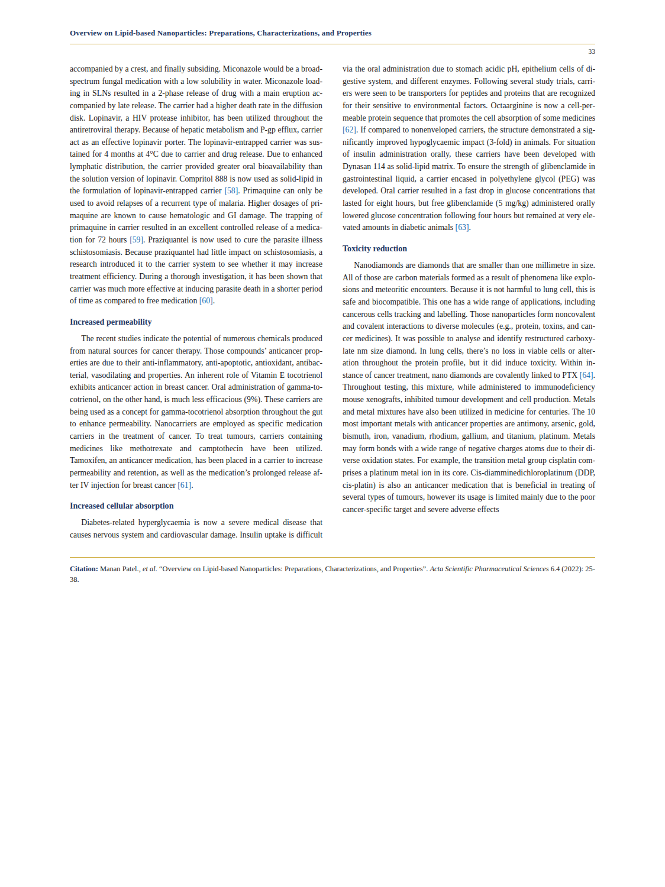Overview on Lipid-based Nanoparticles: Preparations, Characterizations, and Properties
33
accompanied by a crest, and finally subsiding. Miconazole would be a broad-spectrum fungal medication with a low solubility in water. Miconazole loading in SLNs resulted in a 2-phase release of drug with a main eruption accompanied by late release. The carrier had a higher death rate in the diffusion disk. Lopinavir, a HIV protease inhibitor, has been utilized throughout the antiretroviral therapy. Because of hepatic metabolism and P-gp efflux, carrier act as an effective lopinavir porter. The lopinavir-entrapped carrier was sustained for 4 months at 4°C due to carrier and drug release. Due to enhanced lymphatic distribution, the carrier provided greater oral bioavailability than the solution version of lopinavir. Compritol 888 is now used as solid-lipid in the formulation of lopinavir-entrapped carrier [58]. Primaquine can only be used to avoid relapses of a recurrent type of malaria. Higher dosages of primaquine are known to cause hematologic and GI damage. The trapping of primaquine in carrier resulted in an excellent controlled release of a medication for 72 hours [59]. Praziquantel is now used to cure the parasite illness schistosomiasis. Because praziquantel had little impact on schistosomiasis, a research introduced it to the carrier system to see whether it may increase treatment efficiency. During a thorough investigation, it has been shown that carrier was much more effective at inducing parasite death in a shorter period of time as compared to free medication [60].
Increased permeability
The recent studies indicate the potential of numerous chemicals produced from natural sources for cancer therapy. Those compounds’ anticancer properties are due to their anti-inflammatory, anti-apoptotic, antioxidant, antibacterial, vasodilating and properties. An inherent role of Vitamin E tocotrienol exhibits anticancer action in breast cancer. Oral administration of gamma-tocotrienol, on the other hand, is much less efficacious (9%). These carriers are being used as a concept for gamma-tocotrienol absorption throughout the gut to enhance permeability. Nanocarriers are employed as specific medication carriers in the treatment of cancer. To treat tumours, carriers containing medicines like methotrexate and camptothecin have been utilized. Tamoxifen, an anticancer medication, has been placed in a carrier to increase permeability and retention, as well as the medication’s prolonged release after IV injection for breast cancer [61].
Increased cellular absorption
Diabetes-related hyperglycaemia is now a severe medical disease that causes nervous system and cardiovascular damage. Insulin uptake is difficult via the oral administration due to stomach acidic pH, epithelium cells of digestive system, and different enzymes. Following several study trials, carriers were seen to be transporters for peptides and proteins that are recognized for their sensitive to environmental factors. Octaarginine is now a cell-permeable protein sequence that promotes the cell absorption of some medicines [62]. If compared to nonenveloped carriers, the structure demonstrated a significantly improved hypoglycaemic impact (3-fold) in animals. For situation of insulin administration orally, these carriers have been developed with Dynasan 114 as solid-lipid matrix. To ensure the strength of glibenclamide in gastrointestinal liquid, a carrier encased in polyethylene glycol (PEG) was developed. Oral carrier resulted in a fast drop in glucose concentrations that lasted for eight hours, but free glibenclamide (5 mg/kg) administered orally lowered glucose concentration following four hours but remained at very elevated amounts in diabetic animals [63].
Toxicity reduction
Nanodiamonds are diamonds that are smaller than one millimetre in size. All of those are carbon materials formed as a result of phenomena like explosions and meteoritic encounters. Because it is not harmful to lung cell, this is safe and biocompatible. This one has a wide range of applications, including cancerous cells tracking and labelling. Those nanoparticles form noncovalent and covalent interactions to diverse molecules (e.g., protein, toxins, and cancer medicines). It was possible to analyse and identify restructured carboxylate nm size diamond. In lung cells, there’s no loss in viable cells or alteration throughout the protein profile, but it did induce toxicity. Within instance of cancer treatment, nano diamonds are covalently linked to PTX [64]. Throughout testing, this mixture, while administered to immunodeficiency mouse xenografts, inhibited tumour development and cell production. Metals and metal mixtures have also been utilized in medicine for centuries. The 10 most important metals with anticancer properties are antimony, arsenic, gold, bismuth, iron, vanadium, rhodium, gallium, and titanium, platinum. Metals may form bonds with a wide range of negative charges atoms due to their diverse oxidation states. For example, the transition metal group cisplatin comprises a platinum metal ion in its core. Cis-diamminedichloroplatinum (DDP, cis-platin) is also an anticancer medication that is beneficial in treating of several types of tumours, however its usage is limited mainly due to the poor cancer-specific target and severe adverse effects
Citation: Manan Patel., et al. “Overview on Lipid-based Nanoparticles: Preparations, Characterizations, and Properties”. Acta Scientific Pharmaceutical Sciences 6.4 (2022): 25-38.